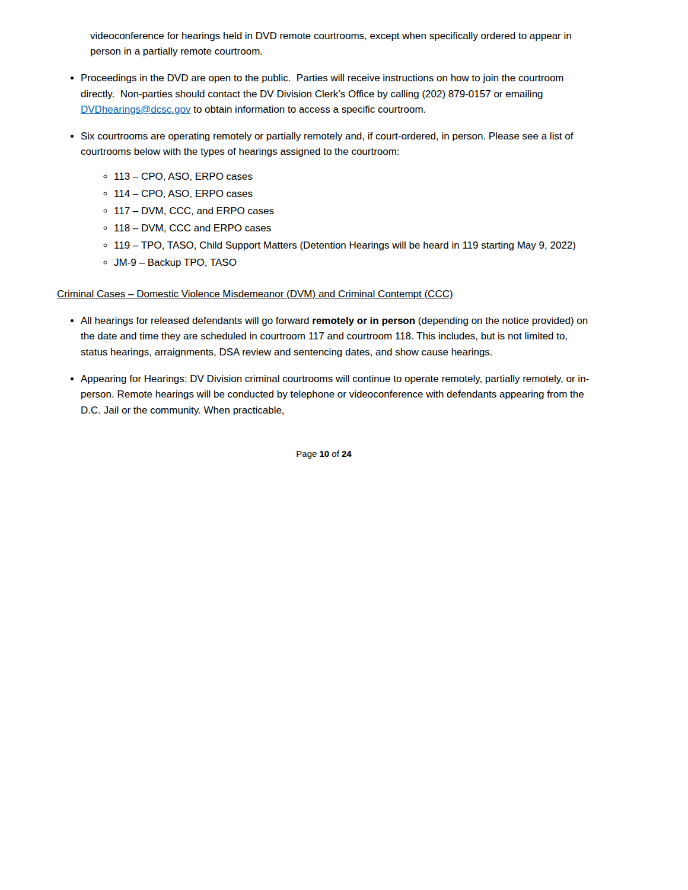videoconference for hearings held in DVD remote courtrooms, except when specifically ordered to appear in person in a partially remote courtroom.
Proceedings in the DVD are open to the public. Parties will receive instructions on how to join the courtroom directly. Non-parties should contact the DV Division Clerk’s Office by calling (202) 879-0157 or emailing DVDhearings@dcsc.gov to obtain information to access a specific courtroom.
Six courtrooms are operating remotely or partially remotely and, if court-ordered, in person. Please see a list of courtrooms below with the types of hearings assigned to the courtroom:
113 – CPO, ASO, ERPO cases
114 – CPO, ASO, ERPO cases
117 – DVM, CCC, and ERPO cases
118 – DVM, CCC and ERPO cases
119 – TPO, TASO, Child Support Matters (Detention Hearings will be heard in 119 starting May 9, 2022)
JM-9 – Backup TPO, TASO
Criminal Cases – Domestic Violence Misdemeanor (DVM) and Criminal Contempt (CCC)
All hearings for released defendants will go forward remotely or in person (depending on the notice provided) on the date and time they are scheduled in courtroom 117 and courtroom 118. This includes, but is not limited to, status hearings, arraignments, DSA review and sentencing dates, and show cause hearings.
Appearing for Hearings: DV Division criminal courtrooms will continue to operate remotely, partially remotely, or in-person. Remote hearings will be conducted by telephone or videoconference with defendants appearing from the D.C. Jail or the community. When practicable,
Page 10 of 24